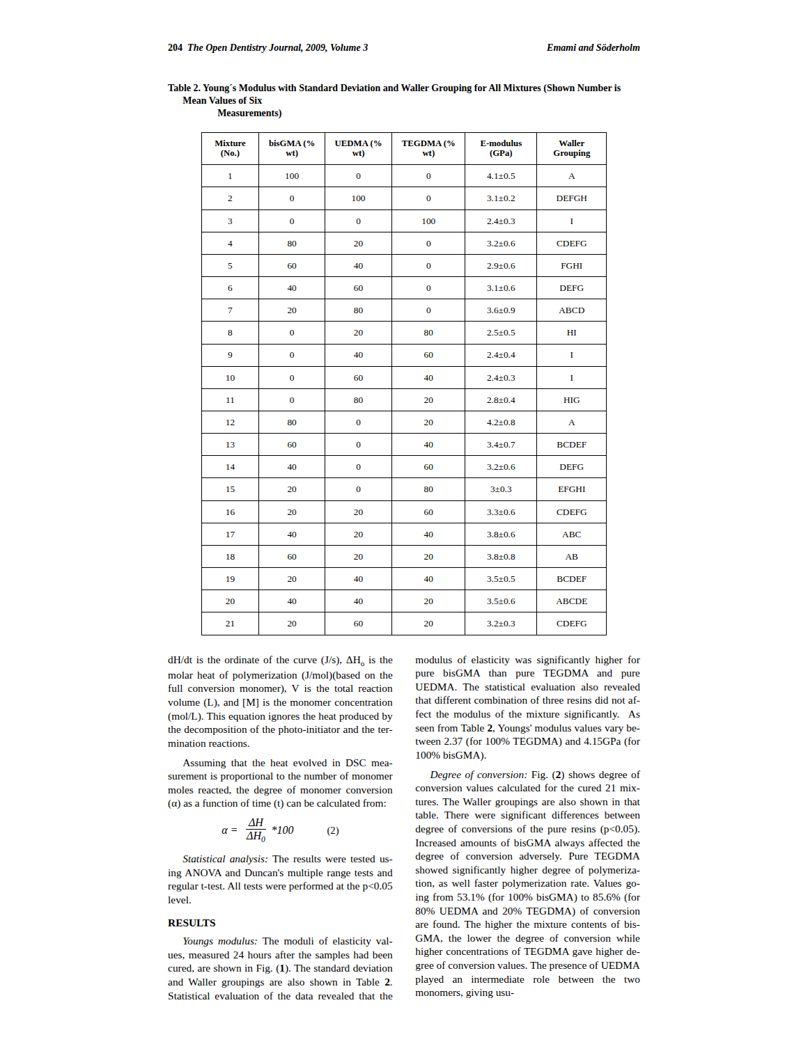204 The Open Dentistry Journal, 2009, Volume 3
Emami and Söderholm
Table 2. Young´s Modulus with Standard Deviation and Waller Grouping for All Mixtures (Shown Number is Mean Values of Six Measurements)
| Mixture (No.) | bisGMA (% wt) | UEDMA (% wt) | TEGDMA (% wt) | E-modulus (GPa) | Waller Grouping |
| --- | --- | --- | --- | --- | --- |
| 1 | 100 | 0 | 0 | 4.1±0.5 | A |
| 2 | 0 | 100 | 0 | 3.1±0.2 | DEFGH |
| 3 | 0 | 0 | 100 | 2.4±0.3 | I |
| 4 | 80 | 20 | 0 | 3.2±0.6 | CDEFG |
| 5 | 60 | 40 | 0 | 2.9±0.6 | FGHI |
| 6 | 40 | 60 | 0 | 3.1±0.6 | DEFG |
| 7 | 20 | 80 | 0 | 3.6±0.9 | ABCD |
| 8 | 0 | 20 | 80 | 2.5±0.5 | HI |
| 9 | 0 | 40 | 60 | 2.4±0.4 | I |
| 10 | 0 | 60 | 40 | 2.4±0.3 | I |
| 11 | 0 | 80 | 20 | 2.8±0.4 | HIG |
| 12 | 80 | 0 | 20 | 4.2±0.8 | A |
| 13 | 60 | 0 | 40 | 3.4±0.7 | BCDEF |
| 14 | 40 | 0 | 60 | 3.2±0.6 | DEFG |
| 15 | 20 | 0 | 80 | 3±0.3 | EFGHI |
| 16 | 20 | 20 | 60 | 3.3±0.6 | CDEFG |
| 17 | 40 | 20 | 40 | 3.8±0.6 | ABC |
| 18 | 60 | 20 | 20 | 3.8±0.8 | AB |
| 19 | 20 | 40 | 40 | 3.5±0.5 | BCDEF |
| 20 | 40 | 40 | 20 | 3.5±0.6 | ABCDE |
| 21 | 20 | 60 | 20 | 3.2±0.3 | CDEFG |
dH/dt is the ordinate of the curve (J/s), ΔHo is the molar heat of polymerization (J/mol)(based on the full conversion monomer), V is the total reaction volume (L), and [M] is the monomer concentration (mol/L). This equation ignores the heat produced by the decomposition of the photo-initiator and the termination reactions.
Assuming that the heat evolved in DSC measurement is proportional to the number of monomer moles reacted, the degree of monomer conversion (α) as a function of time (t) can be calculated from:
α = ΔH ΔH0*100 (2)
Statistical analysis: The results were tested using ANOVA and Duncan's multiple range tests and regular t-test. All tests were performed at the p<0.05 level.
RESULTS
Youngs modulus: The moduli of elasticity values, measured 24 hours after the samples had been cured, are shown in Fig. (1). The standard deviation and Waller groupings are also shown in Table 2. Statistical evaluation of the data revealed that the modulus of elasticity was significantly higher for pure bisGMA than pure TEGDMA and pure UEDMA. The statistical evaluation also revealed that different combination of three resins did not affect the modulus of the mixture significantly. As seen from Table 2, Youngs' modulus values vary between 2.37 (for 100% TEGDMA) and 4.15GPa (for 100% bisGMA).
Degree of conversion: Fig. (2) shows degree of conversion values calculated for the cured 21 mixtures. The Waller groupings are also shown in that table. There were significant differences between degree of conversions of the pure resins (p<0.05). Increased amounts of bisGMA always affected the degree of conversion adversely. Pure TEGDMA showed significantly higher degree of polymerization, as well faster polymerization rate. Values going from 53.1% (for 100% bisGMA) to 85.6% (for 80% UEDMA and 20% TEGDMA) of conversion are found. The higher the mixture contents of bisGMA, the lower the degree of conversion while higher concentrations of TEGDMA gave higher degree of conversion values. The presence of UEDMA played an intermediate role between the two monomers, giving usu-